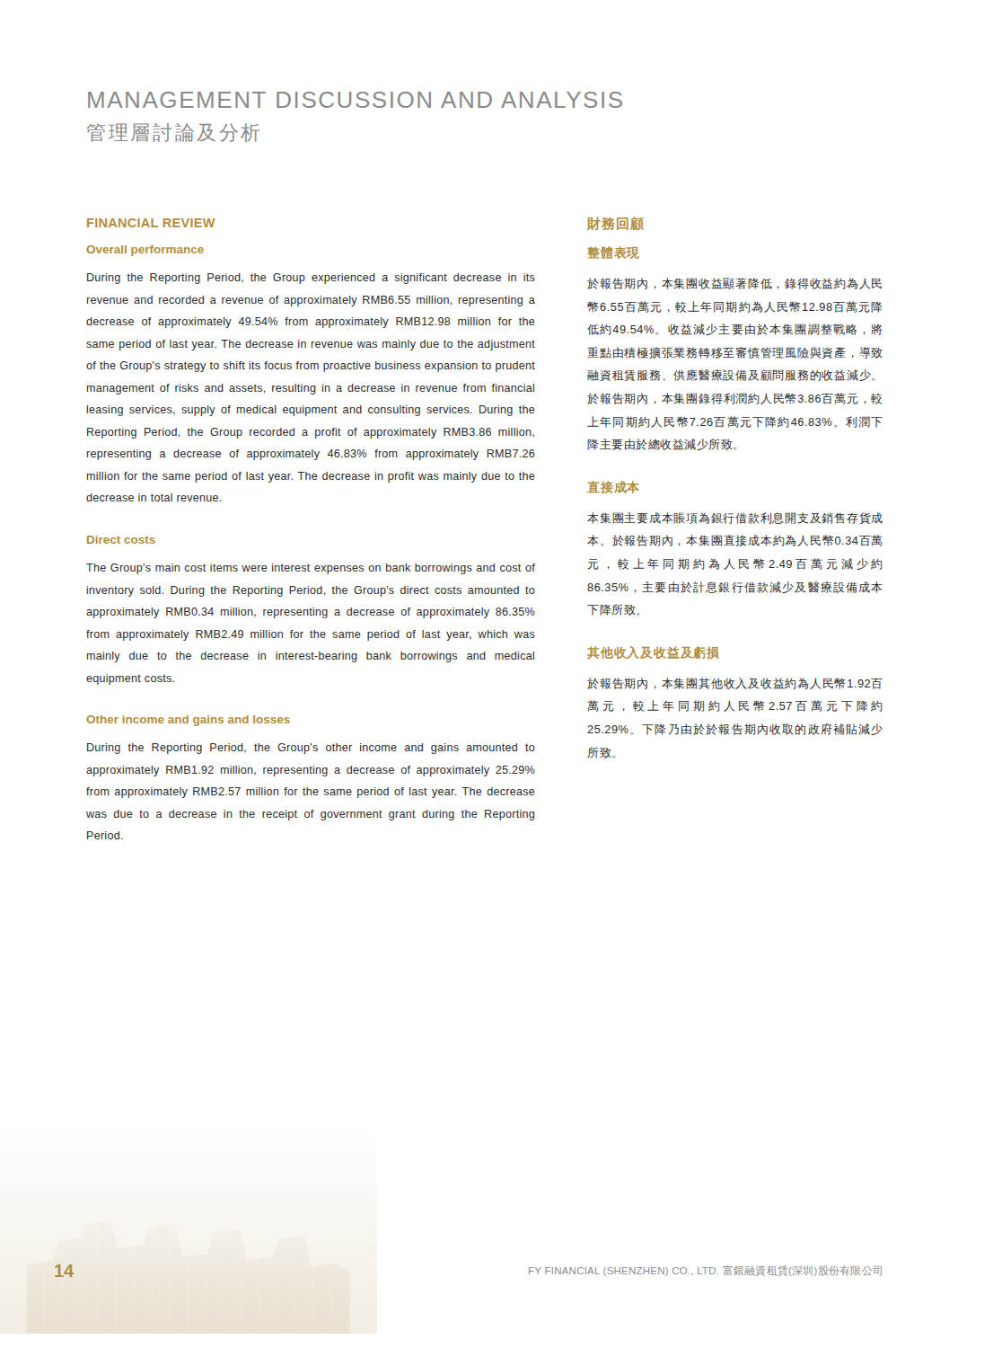Management Discussion and Analysis 管理層討論及分析
FINANCIAL REVIEW
Overall performance
During the Reporting Period, the Group experienced a significant decrease in its revenue and recorded a revenue of approximately RMB6.55 million, representing a decrease of approximately 49.54% from approximately RMB12.98 million for the same period of last year. The decrease in revenue was mainly due to the adjustment of the Group's strategy to shift its focus from proactive business expansion to prudent management of risks and assets, resulting in a decrease in revenue from financial leasing services, supply of medical equipment and consulting services. During the Reporting Period, the Group recorded a profit of approximately RMB3.86 million, representing a decrease of approximately 46.83% from approximately RMB7.26 million for the same period of last year. The decrease in profit was mainly due to the decrease in total revenue.
Direct costs
The Group's main cost items were interest expenses on bank borrowings and cost of inventory sold. During the Reporting Period, the Group's direct costs amounted to approximately RMB0.34 million, representing a decrease of approximately 86.35% from approximately RMB2.49 million for the same period of last year, which was mainly due to the decrease in interest-bearing bank borrowings and medical equipment costs.
Other income and gains and losses
During the Reporting Period, the Group's other income and gains amounted to approximately RMB1.92 million, representing a decrease of approximately 25.29% from approximately RMB2.57 million for the same period of last year. The decrease was due to a decrease in the receipt of government grant during the Reporting Period.
財務回顧
整體表現
於報告期內，本集團收益顯著降低，錄得收益約為人民幣6.55百萬元，較上年同期約為人民幣12.98百萬元降低約49.54%。收益減少主要由於本集團調整戰略，將重點由積極擴張業務轉移至審慎管理風險與資產，導致融資租賃服務、供應醫療設備及顧問服務的收益減少。於報告期內，本集團錄得利潤約人民幣3.86百萬元，較上年同期約人民幣7.26百萬元下降約46.83%。利潤下降主要由於總收益減少所致。
直接成本
本集團主要成本賬項為銀行借款利息開支及銷售存貨成本。於報告期內，本集團直接成本約為人民幣0.34百萬元，較上年同期約為人民幣2.49百萬元減少約86.35%，主要由於計息銀行借款減少及醫療設備成本下降所致。
其他收入及收益及虧損
於報告期內，本集團其他收入及收益約為人民幣1.92百萬元，較上年同期約人民幣2.57百萬元下降約25.29%。下降乃由於於報告期內收取的政府補貼減少所致。
14
FY FINANCIAL (SHENZHEN) CO., LTD. 富銀融資租賃(深圳)股份有限公司